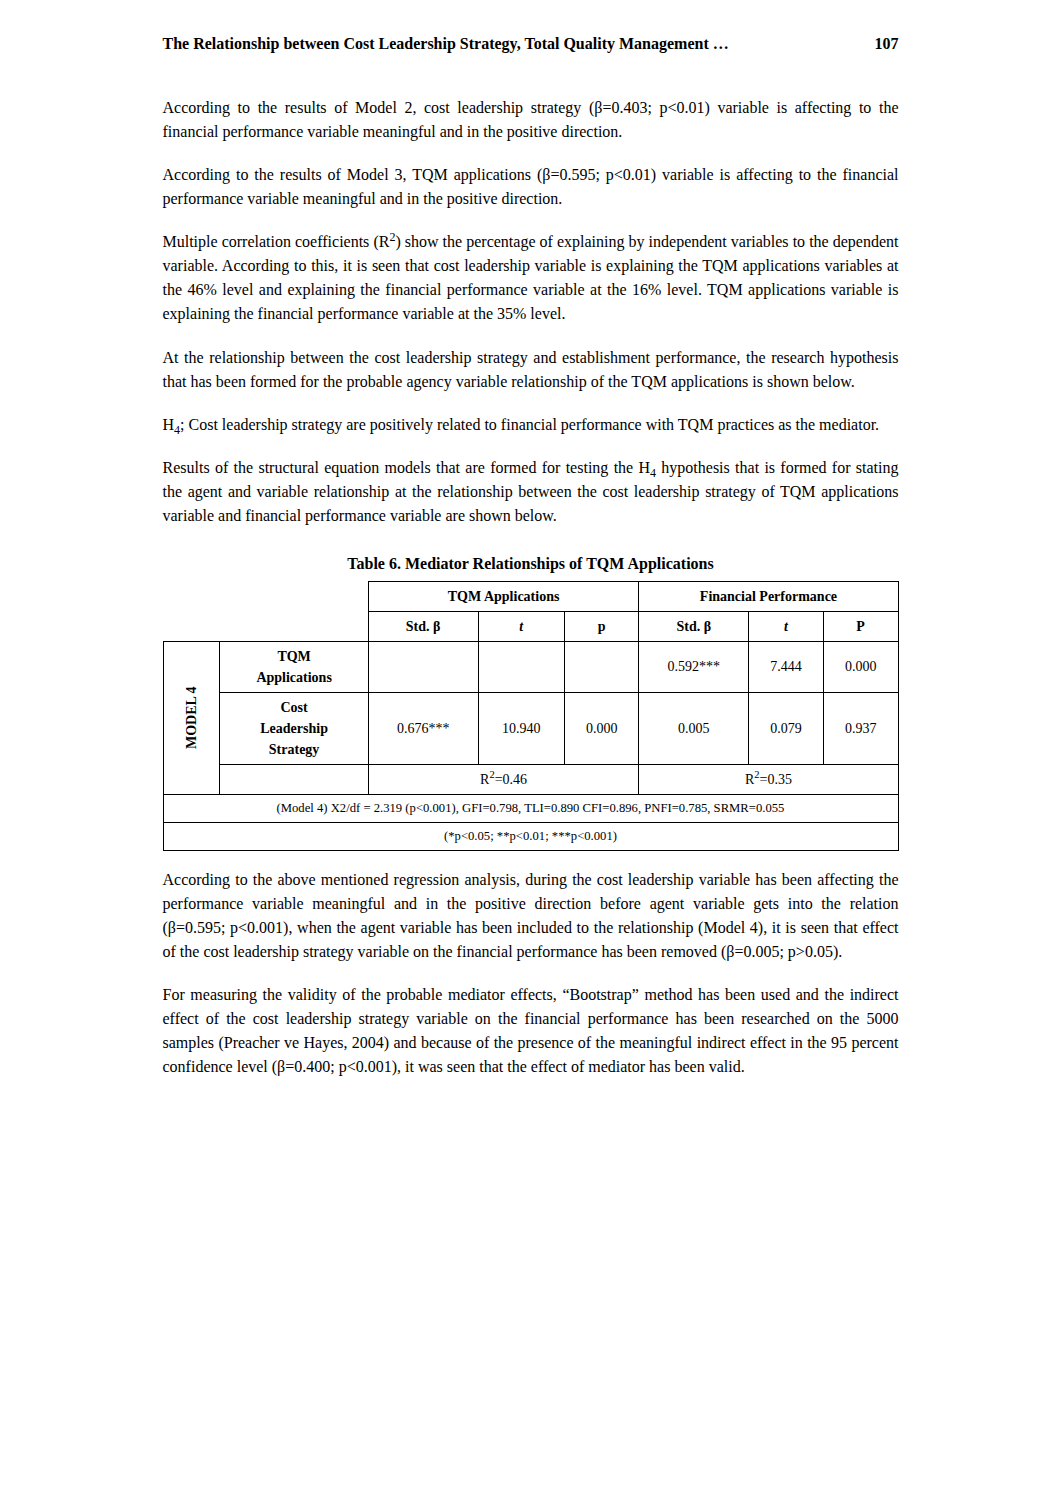The Relationship between Cost Leadership Strategy, Total Quality Management … 107
According to the results of Model 2, cost leadership strategy (β=0.403; p<0.01) variable is affecting to the financial performance variable meaningful and in the positive direction.
According to the results of Model 3, TQM applications (β=0.595; p<0.01) variable is affecting to the financial performance variable meaningful and in the positive direction.
Multiple correlation coefficients (R2) show the percentage of explaining by independent variables to the dependent variable. According to this, it is seen that cost leadership variable is explaining the TQM applications variables at the 46% level and explaining the financial performance variable at the 16% level. TQM applications variable is explaining the financial performance variable at the 35% level.
At the relationship between the cost leadership strategy and establishment performance, the research hypothesis that has been formed for the probable agency variable relationship of the TQM applications is shown below.
H4; Cost leadership strategy are positively related to financial performance with TQM practices as the mediator.
Results of the structural equation models that are formed for testing the H4 hypothesis that is formed for stating the agent and variable relationship at the relationship between the cost leadership strategy of TQM applications variable and financial performance variable are shown below.
Table 6. Mediator Relationships of TQM Applications
| | | TQM Applications | Financial Performance |
| Std. β | t | p | Std. β | t | P |
| MODEL 4 | TQM Applications | | | | 0.592*** | 7.444 | 0.000 |
| Cost Leadership Strategy | 0.676*** | 10.940 | 0.000 | 0.005 | 0.079 | 0.937 |
| | R 2 =0.46 | R 2 =0.35 |
| (Model 4) X2/df = 2.319 (p<0.001), GFI=0.798, TLI=0.890 CFI=0.896, PNFI=0.785, SRMR=0.055 |
| (*p<0.05; **p<0.01; ***p<0.001) |
According to the above mentioned regression analysis, during the cost leadership variable has been affecting the performance variable meaningful and in the positive direction before agent variable gets into the relation (β=0.595; p<0.001), when the agent variable has been included to the relationship (Model 4), it is seen that effect of the cost leadership strategy variable on the financial performance has been removed (β=0.005; p>0.05).
For measuring the validity of the probable mediator effects, “Bootstrap” method has been used and the indirect effect of the cost leadership strategy variable on the financial performance has been researched on the 5000 samples (Preacher ve Hayes, 2004) and because of the presence of the meaningful indirect effect in the 95 percent confidence level (β=0.400; p<0.001), it was seen that the effect of mediator has been valid.